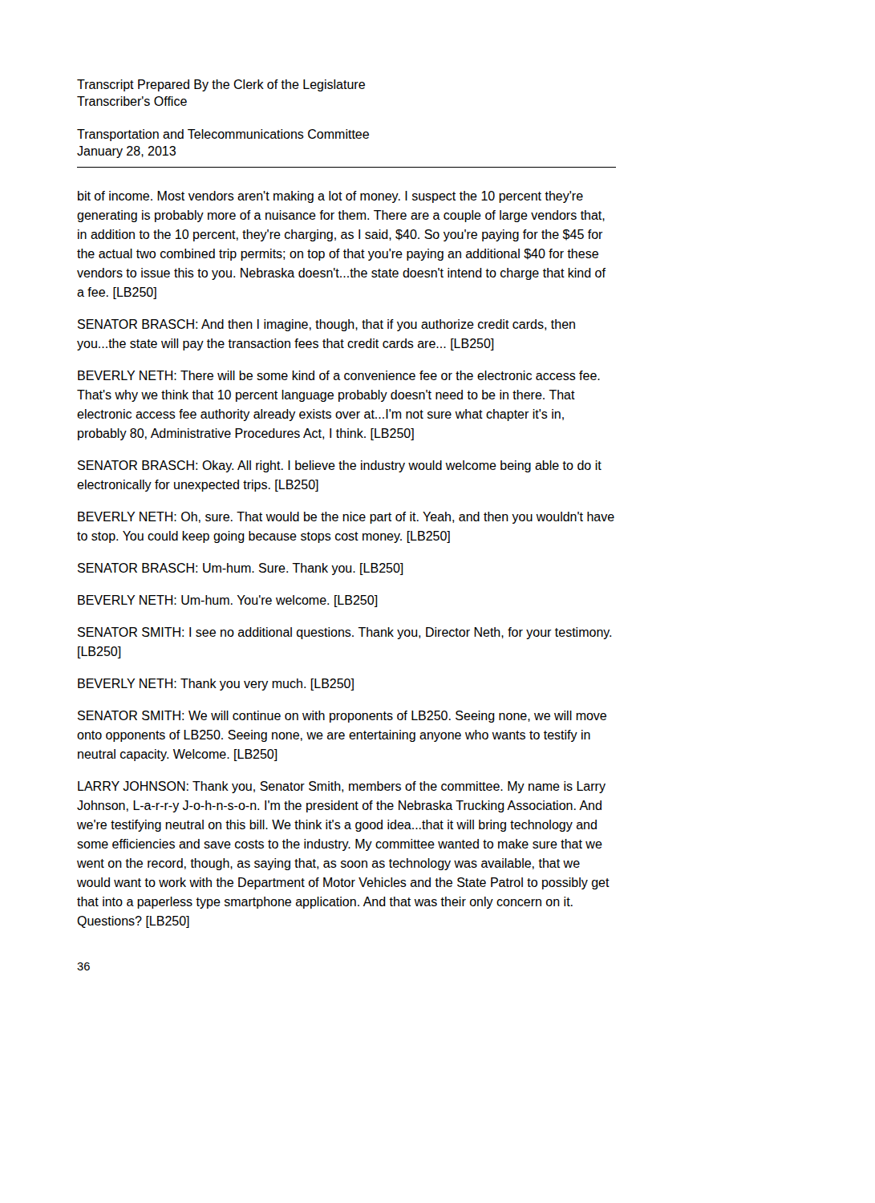Transcript Prepared By the Clerk of the Legislature
Transcriber's Office
Transportation and Telecommunications Committee
January 28, 2013
bit of income. Most vendors aren't making a lot of money. I suspect the 10 percent they're generating is probably more of a nuisance for them. There are a couple of large vendors that, in addition to the 10 percent, they're charging, as I said, $40. So you're paying for the $45 for the actual two combined trip permits; on top of that you're paying an additional $40 for these vendors to issue this to you. Nebraska doesn't...the state doesn't intend to charge that kind of a fee. [LB250]
SENATOR BRASCH: And then I imagine, though, that if you authorize credit cards, then you...the state will pay the transaction fees that credit cards are... [LB250]
BEVERLY NETH: There will be some kind of a convenience fee or the electronic access fee. That's why we think that 10 percent language probably doesn't need to be in there. That electronic access fee authority already exists over at...I'm not sure what chapter it's in, probably 80, Administrative Procedures Act, I think. [LB250]
SENATOR BRASCH: Okay. All right. I believe the industry would welcome being able to do it electronically for unexpected trips. [LB250]
BEVERLY NETH: Oh, sure. That would be the nice part of it. Yeah, and then you wouldn't have to stop. You could keep going because stops cost money. [LB250]
SENATOR BRASCH: Um-hum. Sure. Thank you. [LB250]
BEVERLY NETH: Um-hum. You're welcome. [LB250]
SENATOR SMITH: I see no additional questions. Thank you, Director Neth, for your testimony. [LB250]
BEVERLY NETH: Thank you very much. [LB250]
SENATOR SMITH: We will continue on with proponents of LB250. Seeing none, we will move onto opponents of LB250. Seeing none, we are entertaining anyone who wants to testify in neutral capacity. Welcome. [LB250]
LARRY JOHNSON: Thank you, Senator Smith, members of the committee. My name is Larry Johnson, L-a-r-r-y J-o-h-n-s-o-n. I'm the president of the Nebraska Trucking Association. And we're testifying neutral on this bill. We think it's a good idea...that it will bring technology and some efficiencies and save costs to the industry. My committee wanted to make sure that we went on the record, though, as saying that, as soon as technology was available, that we would want to work with the Department of Motor Vehicles and the State Patrol to possibly get that into a paperless type smartphone application. And that was their only concern on it. Questions? [LB250]
36